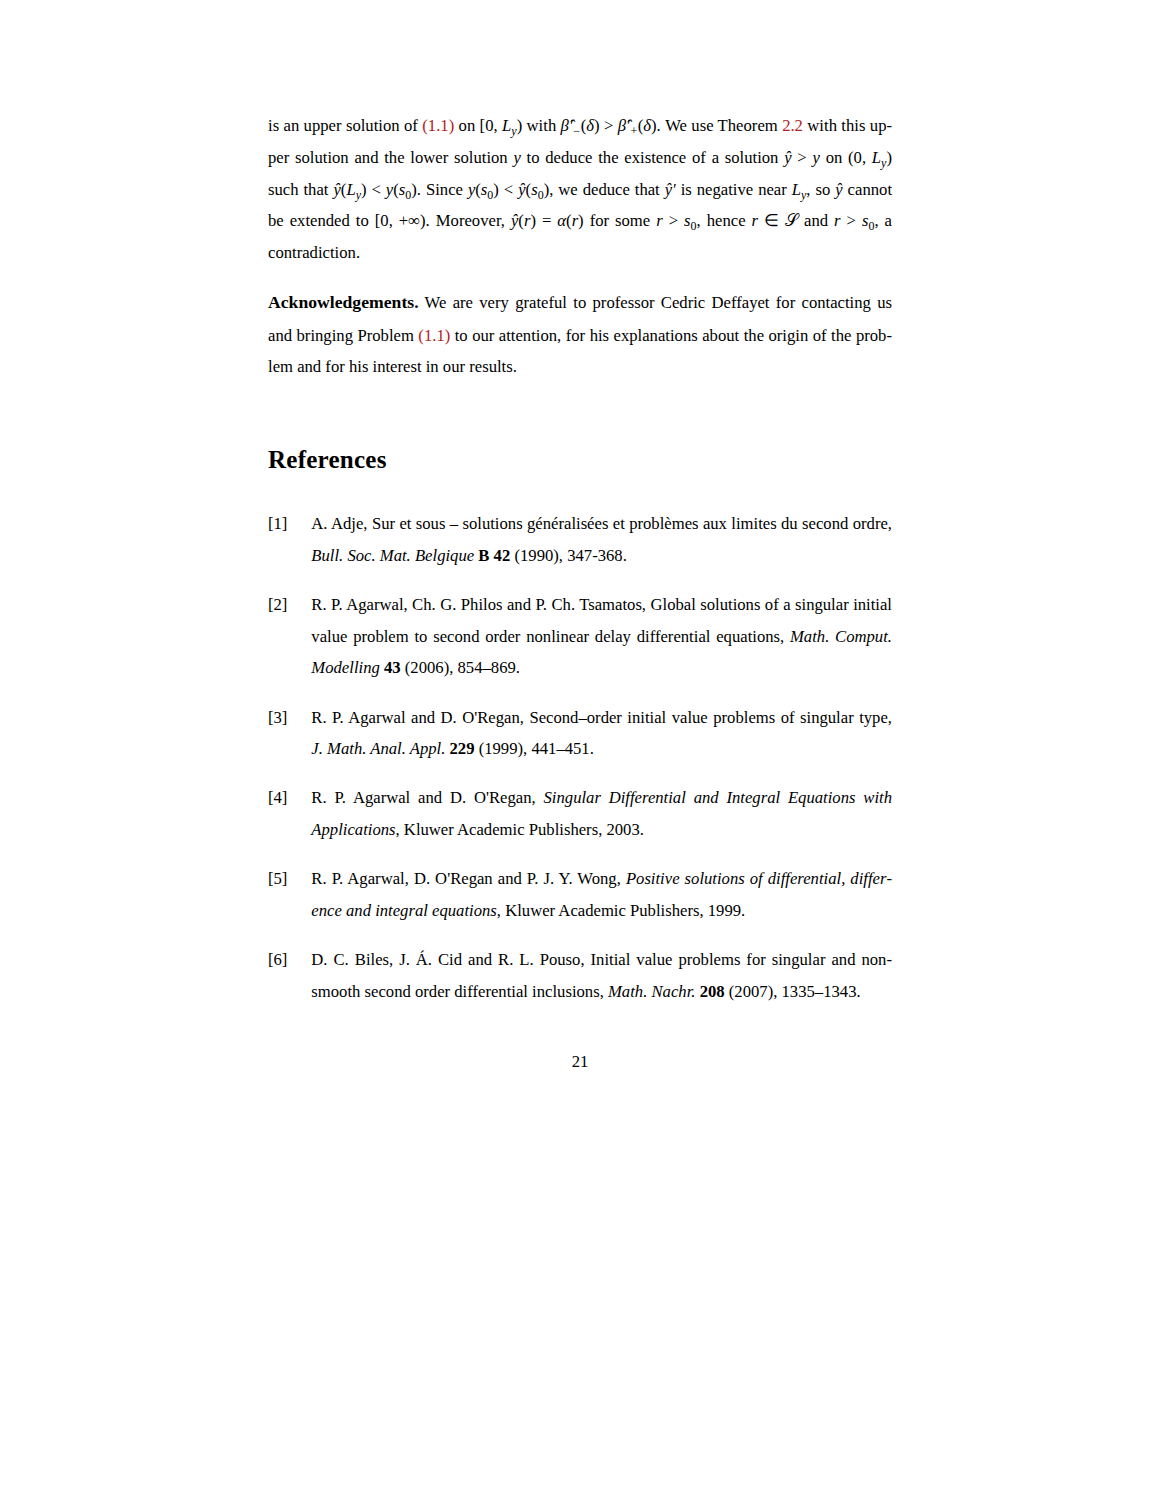is an upper solution of (1.1) on [0, Ly) with β̂′−(δ) > β̂′+(δ). We use Theorem 2.2 with this upper solution and the lower solution y to deduce the existence of a solution ŷ > y on (0, Ly) such that ŷ(Ly) < y(s0). Since y(s0) < ŷ(s0), we deduce that ŷ′ is negative near Ly, so ŷ cannot be extended to [0, +∞). Moreover, ŷ(r) = α(r) for some r > s0, hence r ∈ 𝒮 and r > s0, a contradiction.
Acknowledgements. We are very grateful to professor Cedric Deffayet for contacting us and bringing Problem (1.1) to our attention, for his explanations about the origin of the problem and for his interest in our results.
References
[1] A. Adje, Sur et sous – solutions généralisées et problèmes aux limites du second ordre, Bull. Soc. Mat. Belgique B 42 (1990), 347-368.
[2] R. P. Agarwal, Ch. G. Philos and P. Ch. Tsamatos, Global solutions of a singular initial value problem to second order nonlinear delay differential equations, Math. Comput. Modelling 43 (2006), 854–869.
[3] R. P. Agarwal and D. O'Regan, Second–order initial value problems of singular type, J. Math. Anal. Appl. 229 (1999), 441–451.
[4] R. P. Agarwal and D. O'Regan, Singular Differential and Integral Equations with Applications, Kluwer Academic Publishers, 2003.
[5] R. P. Agarwal, D. O'Regan and P. J. Y. Wong, Positive solutions of differential, difference and integral equations, Kluwer Academic Publishers, 1999.
[6] D. C. Biles, J. Á. Cid and R. L. Pouso, Initial value problems for singular and nonsmooth second order differential inclusions, Math. Nachr. 208 (2007), 1335–1343.
21